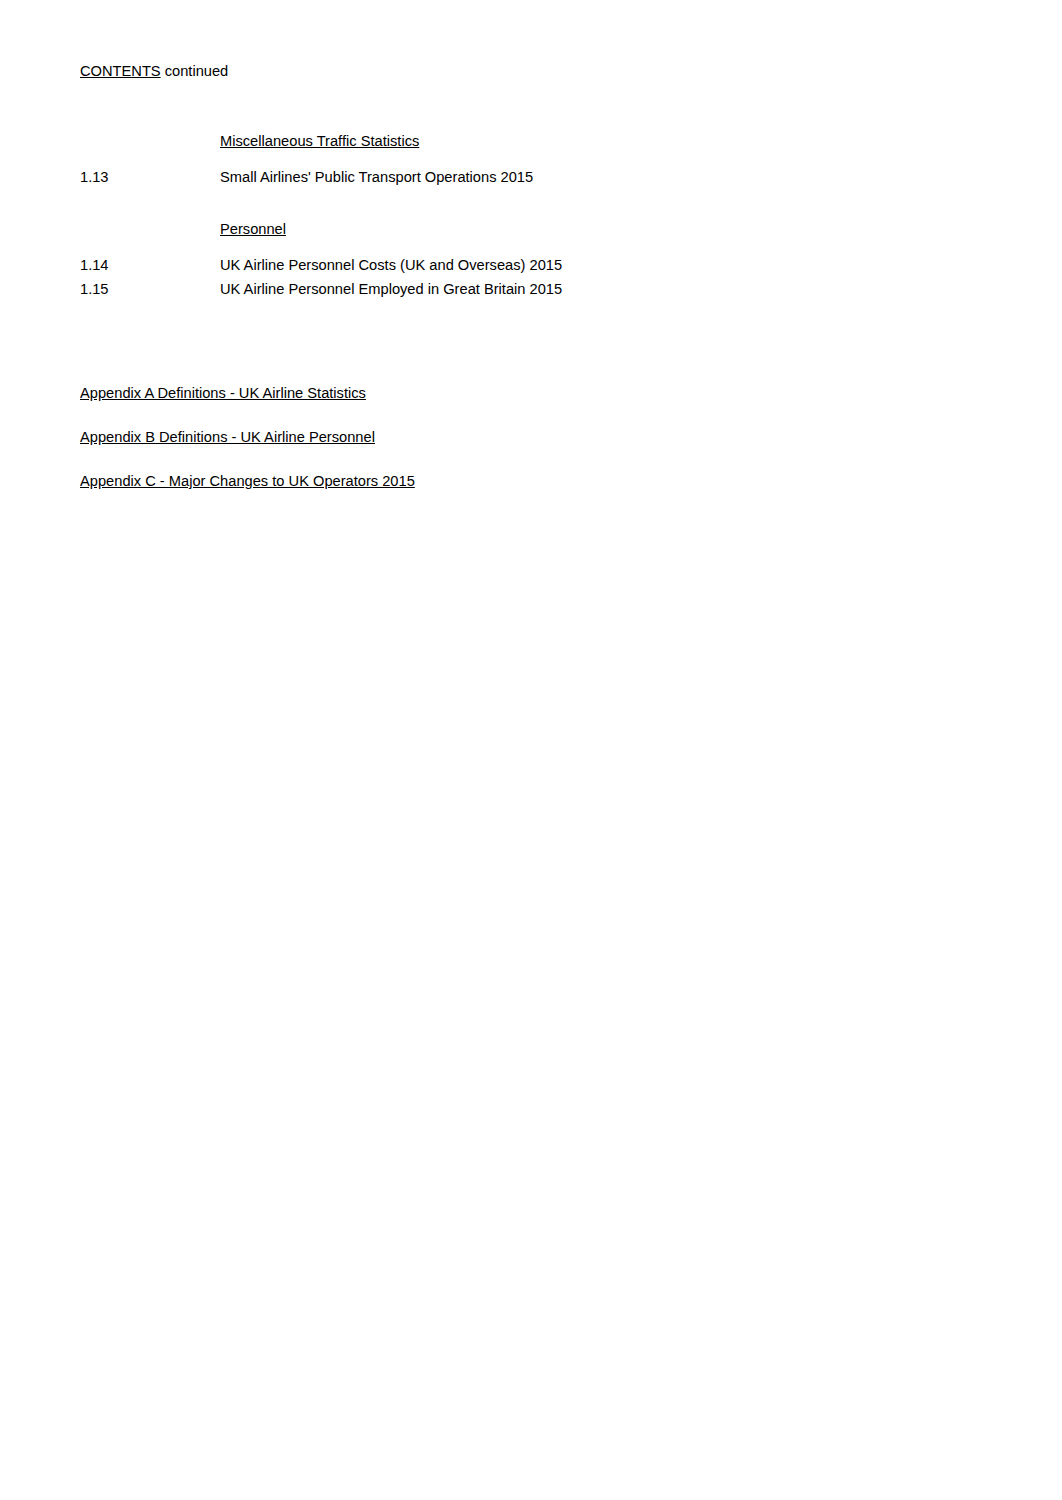CONTENTS continued
Miscellaneous Traffic Statistics
| 1.13 | Small Airlines' Public Transport Operations 2015 |
Personnel
| 1.14 | UK Airline Personnel Costs (UK and Overseas) 2015 |
| 1.15 | UK Airline Personnel Employed in Great Britain 2015 |
Appendix A Definitions - UK Airline Statistics
Appendix B Definitions - UK Airline Personnel
Appendix C - Major Changes to UK Operators 2015